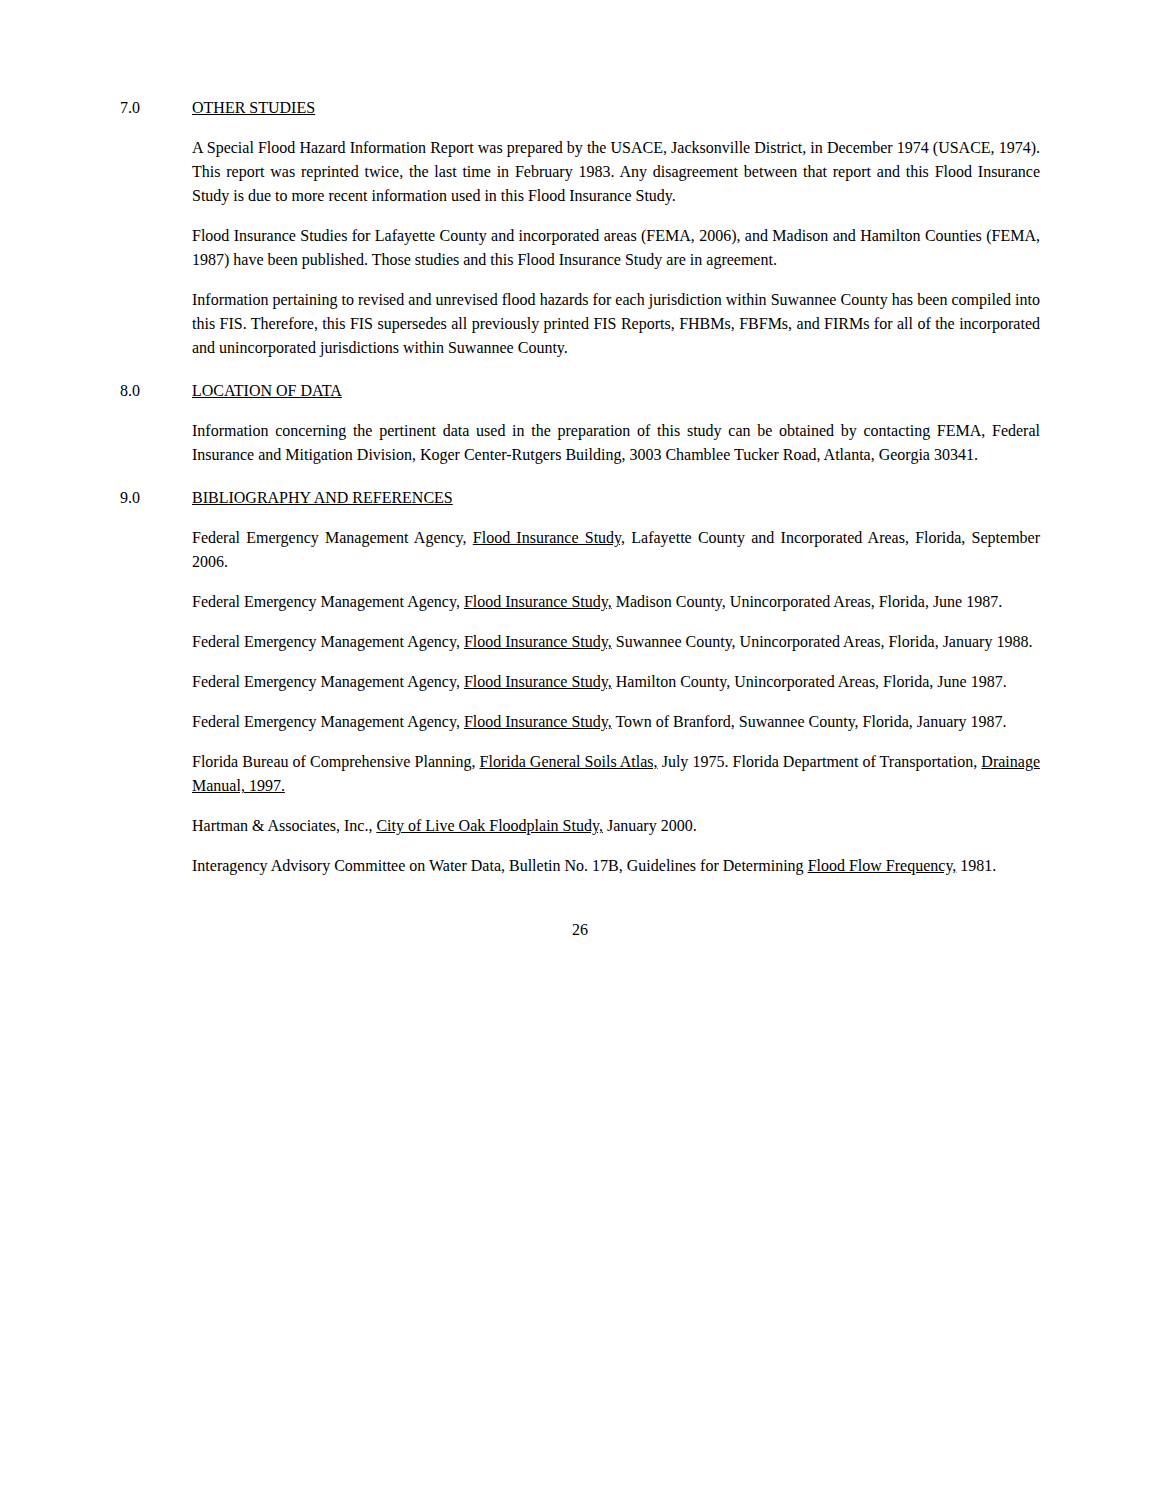7.0 OTHER STUDIES
A Special Flood Hazard Information Report was prepared by the USACE, Jacksonville District, in December 1974 (USACE, 1974). This report was reprinted twice, the last time in February 1983. Any disagreement between that report and this Flood Insurance Study is due to more recent information used in this Flood Insurance Study.
Flood Insurance Studies for Lafayette County and incorporated areas (FEMA, 2006), and Madison and Hamilton Counties (FEMA, 1987) have been published. Those studies and this Flood Insurance Study are in agreement.
Information pertaining to revised and unrevised flood hazards for each jurisdiction within Suwannee County has been compiled into this FIS. Therefore, this FIS supersedes all previously printed FIS Reports, FHBMs, FBFMs, and FIRMs for all of the incorporated and unincorporated jurisdictions within Suwannee County.
8.0 LOCATION OF DATA
Information concerning the pertinent data used in the preparation of this study can be obtained by contacting FEMA, Federal Insurance and Mitigation Division, Koger Center-Rutgers Building, 3003 Chamblee Tucker Road, Atlanta, Georgia 30341.
9.0 BIBLIOGRAPHY AND REFERENCES
Federal Emergency Management Agency, Flood Insurance Study, Lafayette County and Incorporated Areas, Florida, September 2006.
Federal Emergency Management Agency, Flood Insurance Study, Madison County, Unincorporated Areas, Florida, June 1987.
Federal Emergency Management Agency, Flood Insurance Study, Suwannee County, Unincorporated Areas, Florida, January 1988.
Federal Emergency Management Agency, Flood Insurance Study, Hamilton County, Unincorporated Areas, Florida, June 1987.
Federal Emergency Management Agency, Flood Insurance Study, Town of Branford, Suwannee County, Florida, January 1987.
Florida Bureau of Comprehensive Planning, Florida General Soils Atlas, July 1975. Florida Department of Transportation, Drainage Manual, 1997.
Hartman & Associates, Inc., City of Live Oak Floodplain Study, January 2000.
Interagency Advisory Committee on Water Data, Bulletin No. 17B, Guidelines for Determining Flood Flow Frequency, 1981.
26